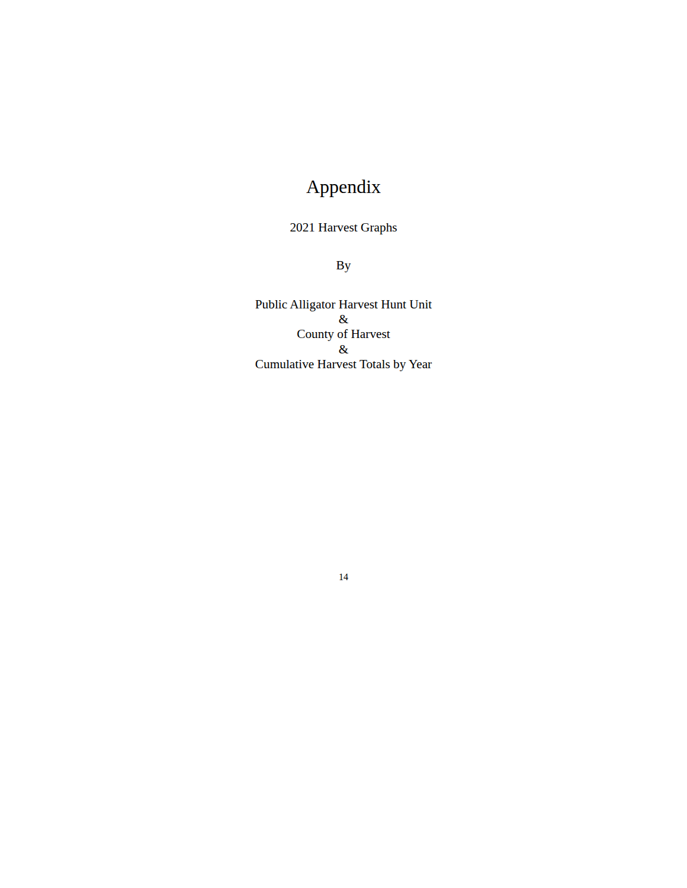Appendix
2021 Harvest Graphs
By
Public Alligator Harvest Hunt Unit
&
County of Harvest
&
Cumulative Harvest Totals by Year
14